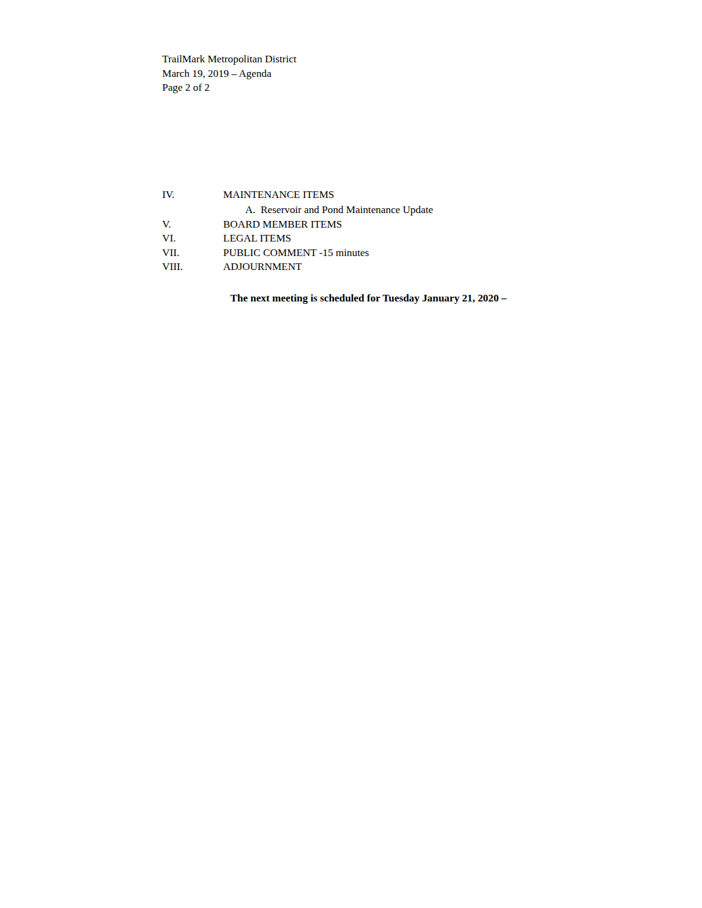TrailMark Metropolitan District
March 19, 2019 – Agenda
Page 2 of 2
| IV. | MAINTENANCE ITEMS A. Reservoir and Pond Maintenance Update |
| V. | BOARD MEMBER ITEMS |
| VI. | LEGAL ITEMS |
| VII. | PUBLIC COMMENT -15 minutes |
| VIII. | ADJOURNMENT |
The next meeting is scheduled for Tuesday January 21, 2020 –